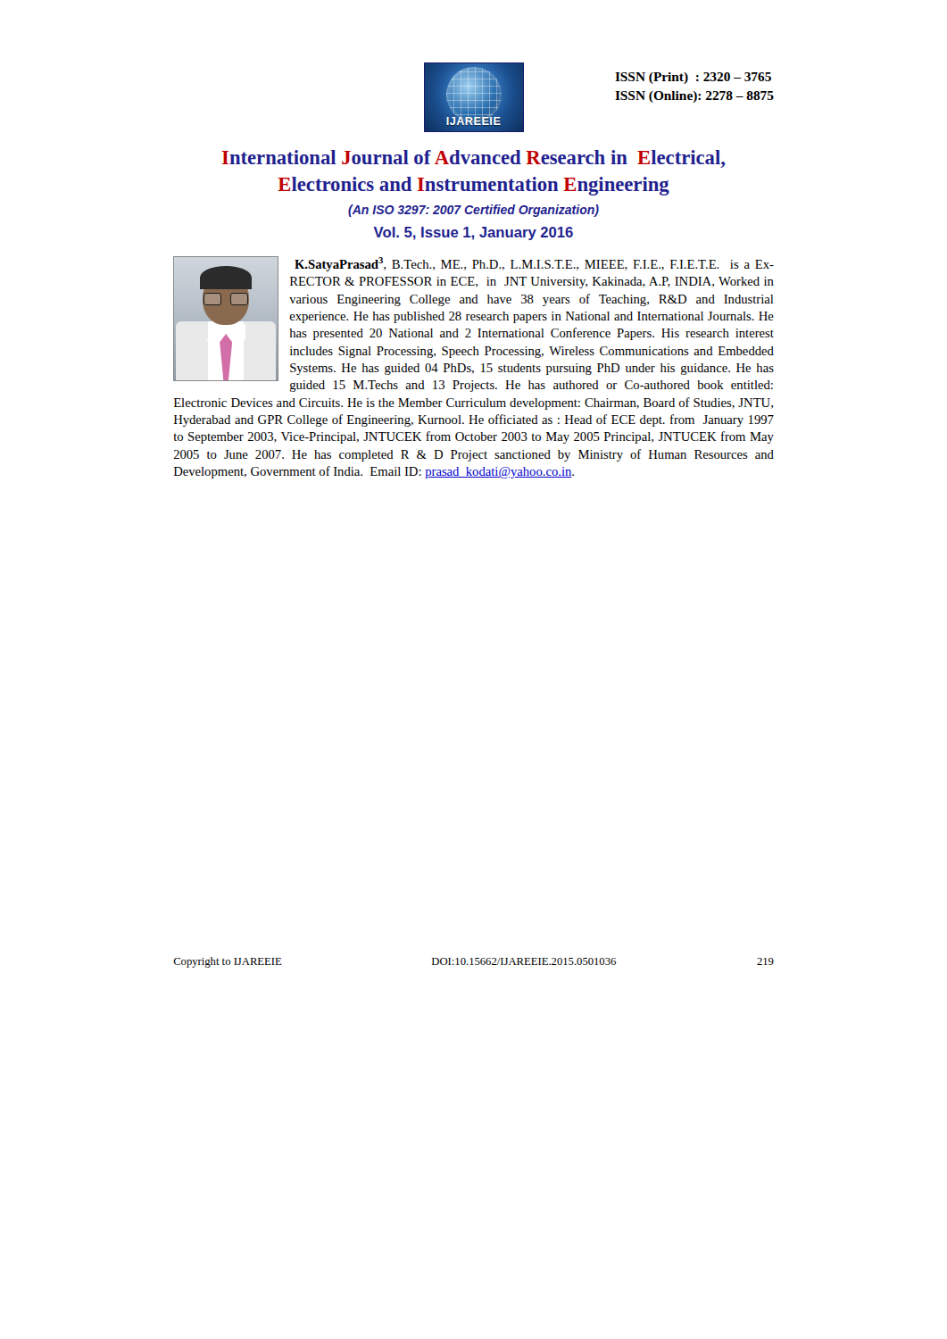ISSN (Print) : 2320 – 3765
ISSN (Online): 2278 – 8875
IJAREEIE
International Journal of Advanced Research in Electrical,
Electronics and Instrumentation Engineering
(An ISO 3297: 2007 Certified Organization)
Vol. 5, Issue 1, January 2016
K.SatyaPrasad3, B.Tech., ME., Ph.D., L.M.I.S.T.E., MIEEE, F.I.E., F.I.E.T.E. is a Ex-RECTOR & PROFESSOR in ECE, in JNT University, Kakinada, A.P, INDIA, Worked in various Engineering College and have 38 years of Teaching, R&D and Industrial experience. He has published 28 research papers in National and International Journals. He has presented 20 National and 2 International Conference Papers. His research interest includes Signal Processing, Speech Processing, Wireless Communications and Embedded Systems. He has guided 04 PhDs, 15 students pursuing PhD under his guidance. He has guided 15 M.Techs and 13 Projects. He has authored or Co-authored book entitled: Electronic Devices and Circuits. He is the Member Curriculum development: Chairman, Board of Studies, JNTU, Hyderabad and GPR College of Engineering, Kurnool. He officiated as : Head of ECE dept. from January 1997 to September 2003, Vice-Principal, JNTUCEK from October 2003 to May 2005 Principal, JNTUCEK from May 2005 to June 2007. He has completed R & D Project sanctioned by Ministry of Human Resources and Development, Government of India. Email ID: prasad_kodati@yahoo.co.in.
Copyright to IJAREEIE
DOI:10.15662/IJAREEIE.2015.0501036
219